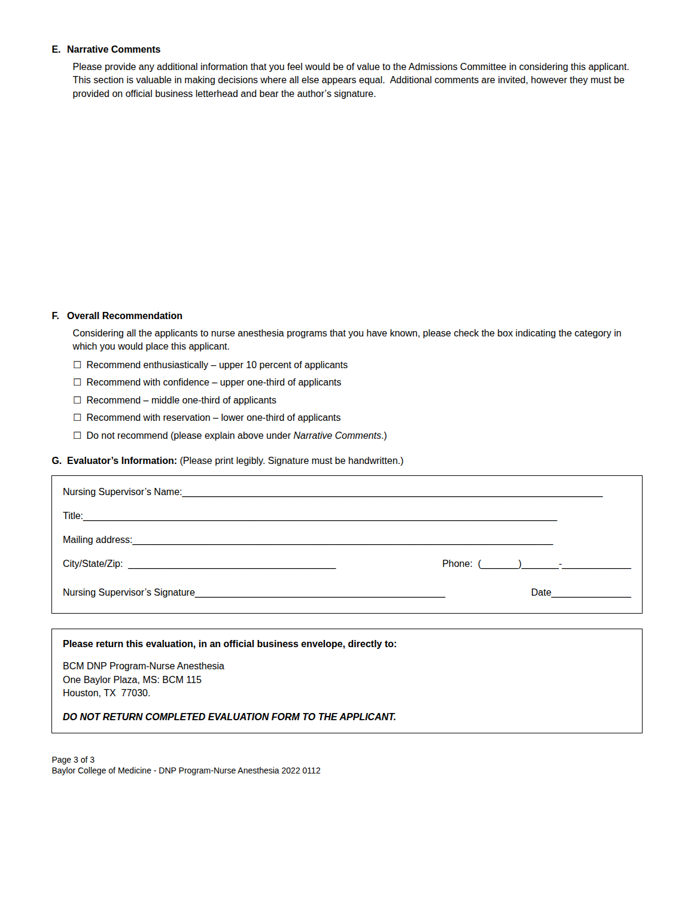E. Narrative Comments
Please provide any additional information that you feel would be of value to the Admissions Committee in considering this applicant. This section is valuable in making decisions where all else appears equal. Additional comments are invited, however they must be provided on official business letterhead and bear the author’s signature.
F. Overall Recommendation
Considering all the applicants to nurse anesthesia programs that you have known, please check the box indicating the category in which you would place this applicant.
☐ Recommend enthusiastically – upper 10 percent of applicants
☐ Recommend with confidence – upper one-third of applicants
☐ Recommend – middle one-third of applicants
☐ Recommend with reservation – lower one-third of applicants
☐ Do not recommend (please explain above under Narrative Comments.)
G. Evaluator’s Information: (Please print legibly. Signature must be handwritten.)
Nursing Supervisor’s Name:_______________________________________________________________________________
Title:_________________________________________________________________________________________
Mailing address:_______________________________________________________________________________
City/State/Zip: _______________________________________ Phone: (_______)_______-_____________
Nursing Supervisor’s Signature_______________________________________________ Date_______________
Please return this evaluation, in an official business envelope, directly to:
BCM DNP Program-Nurse Anesthesia
One Baylor Plaza, MS: BCM 115
Houston, TX 77030.
DO NOT RETURN COMPLETED EVALUATION FORM TO THE APPLICANT.
Page 3 of 3
Baylor College of Medicine - DNP Program-Nurse Anesthesia 2022 0112